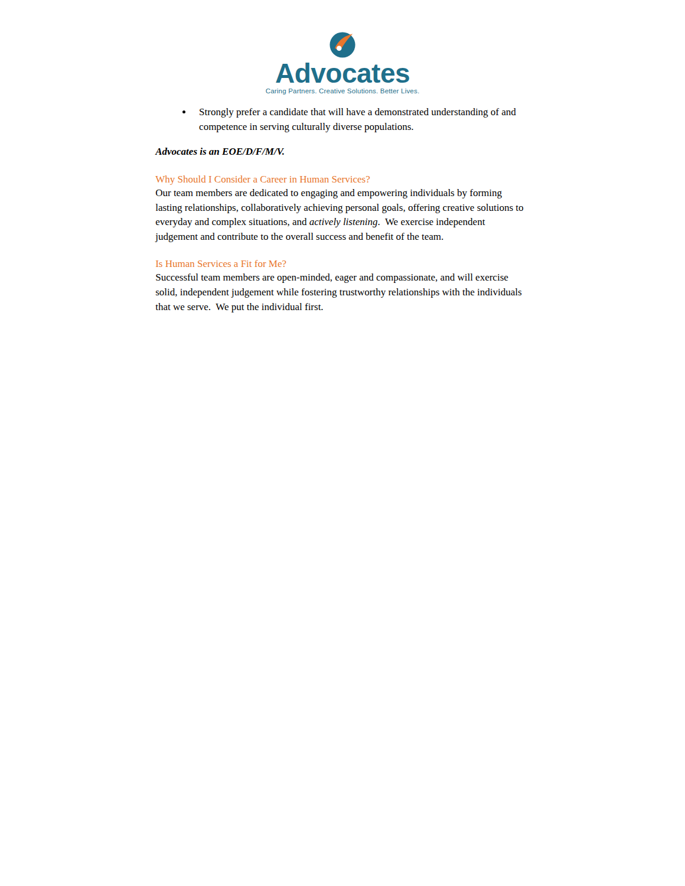Advocates
Caring Partners. Creative Solutions. Better Lives.
Strongly prefer a candidate that will have a demonstrated understanding of and competence in serving culturally diverse populations.
Advocates is an EOE/D/F/M/V.
Why Should I Consider a Career in Human Services?
Our team members are dedicated to engaging and empowering individuals by forming lasting relationships, collaboratively achieving personal goals, offering creative solutions to everyday and complex situations, and actively listening. We exercise independent judgement and contribute to the overall success and benefit of the team.
Is Human Services a Fit for Me?
Successful team members are open-minded, eager and compassionate, and will exercise solid, independent judgement while fostering trustworthy relationships with the individuals that we serve. We put the individual first.